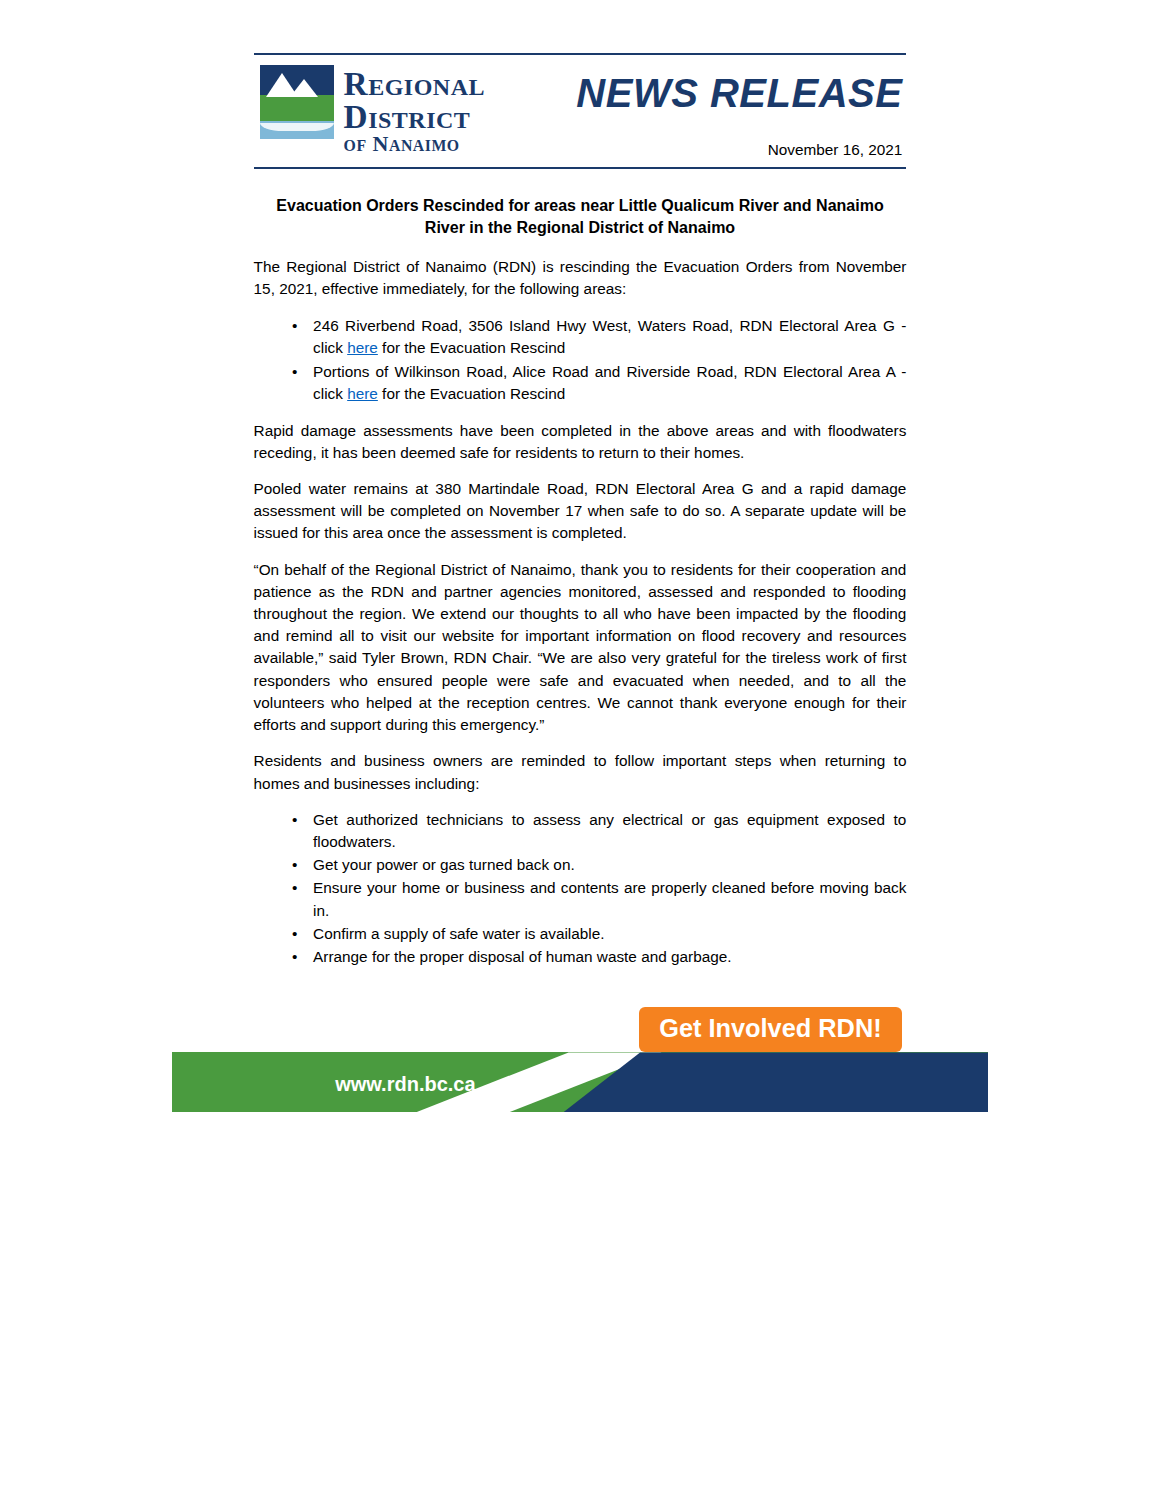REGIONAL
DISTRICT
OF NANAIMO
NEWS RELEASE
November 16, 2021
Evacuation Orders Rescinded for areas near Little Qualicum River and Nanaimo River in the Regional District of Nanaimo
The Regional District of Nanaimo (RDN) is rescinding the Evacuation Orders from November 15, 2021, effective immediately, for the following areas:
246 Riverbend Road, 3506 Island Hwy West, Waters Road, RDN Electoral Area G - click here for the Evacuation Rescind
Portions of Wilkinson Road, Alice Road and Riverside Road, RDN Electoral Area A - click here for the Evacuation Rescind
Rapid damage assessments have been completed in the above areas and with floodwaters receding, it has been deemed safe for residents to return to their homes.
Pooled water remains at 380 Martindale Road, RDN Electoral Area G and a rapid damage assessment will be completed on November 17 when safe to do so. A separate update will be issued for this area once the assessment is completed.
“On behalf of the Regional District of Nanaimo, thank you to residents for their cooperation and patience as the RDN and partner agencies monitored, assessed and responded to flooding throughout the region. We extend our thoughts to all who have been impacted by the flooding and remind all to visit our website for important information on flood recovery and resources available,” said Tyler Brown, RDN Chair. “We are also very grateful for the tireless work of first responders who ensured people were safe and evacuated when needed, and to all the volunteers who helped at the reception centres. We cannot thank everyone enough for their efforts and support during this emergency.”
Residents and business owners are reminded to follow important steps when returning to homes and businesses including:
Get authorized technicians to assess any electrical or gas equipment exposed to floodwaters.
Get your power or gas turned back on.
Ensure your home or business and contents are properly cleaned before moving back in.
Confirm a supply of safe water is available.
Arrange for the proper disposal of human waste and garbage.
Get Involved RDN!
www.rdn.bc.ca